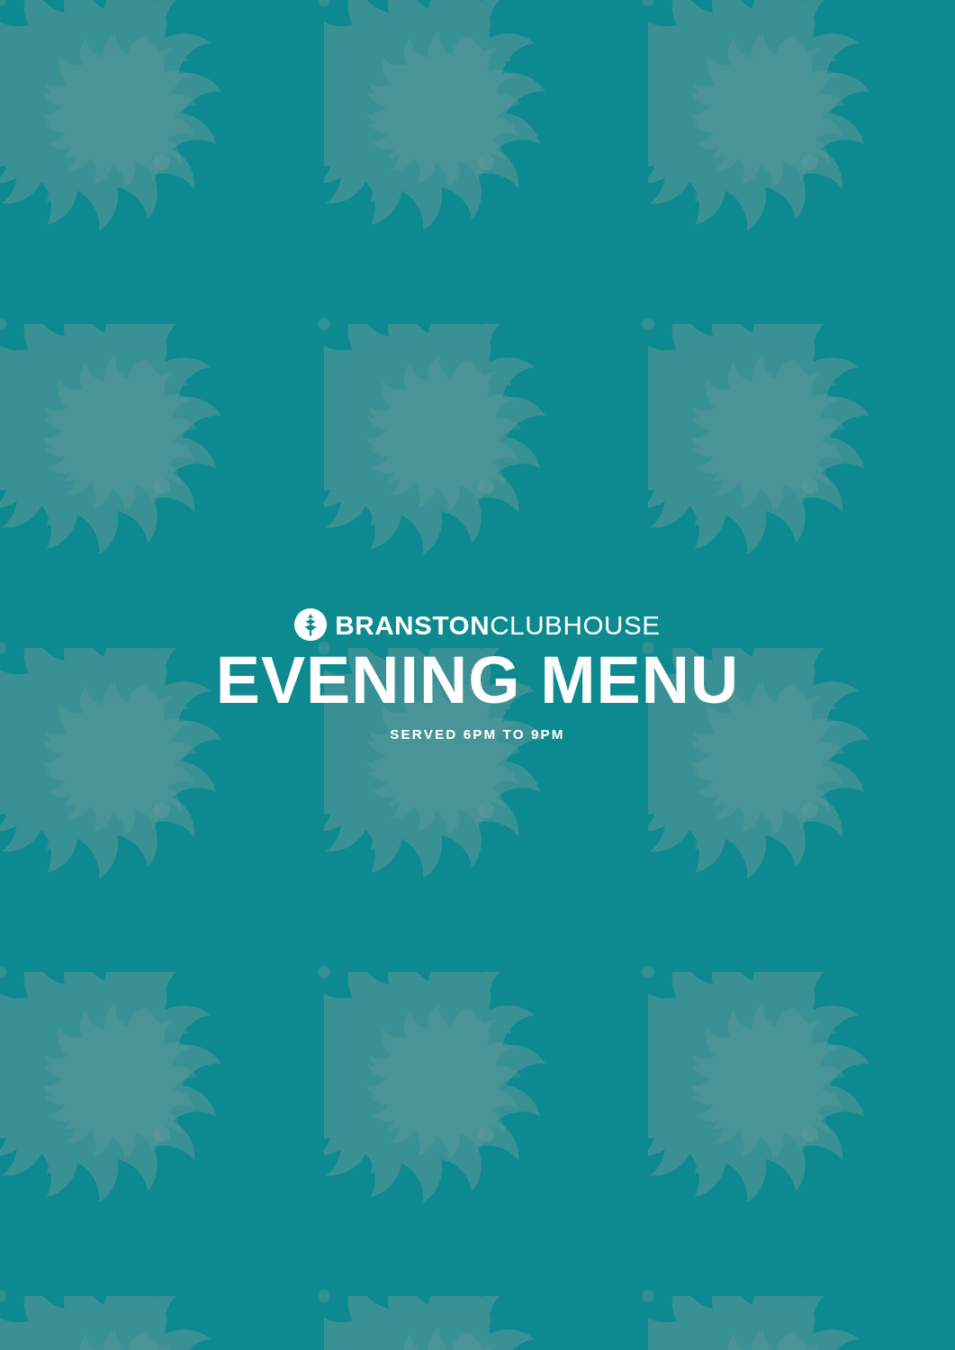BRANSTON CLUBHOUSE
Evening Menu
Served 6pm to 9pm